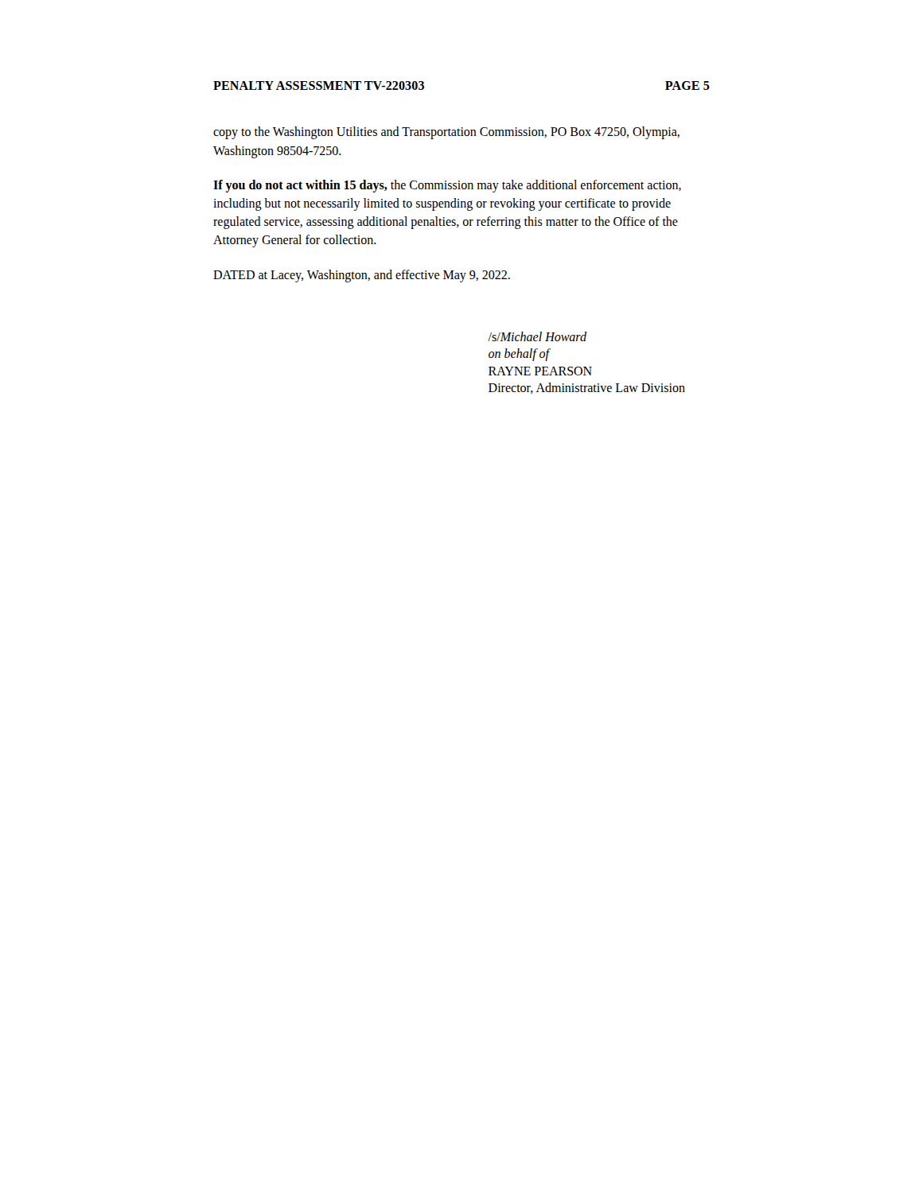Penalty Assessment TV-220303 Page 5
copy to the Washington Utilities and Transportation Commission, PO Box 47250, Olympia, Washington 98504-7250.
If you do not act within 15 days, the Commission may take additional enforcement action, including but not necessarily limited to suspending or revoking your certificate to provide regulated service, assessing additional penalties, or referring this matter to the Office of the Attorney General for collection.
DATED at Lacey, Washington, and effective May 9, 2022.
/s/Michael Howard
on behalf of
RAYNE PEARSON
Director, Administrative Law Division